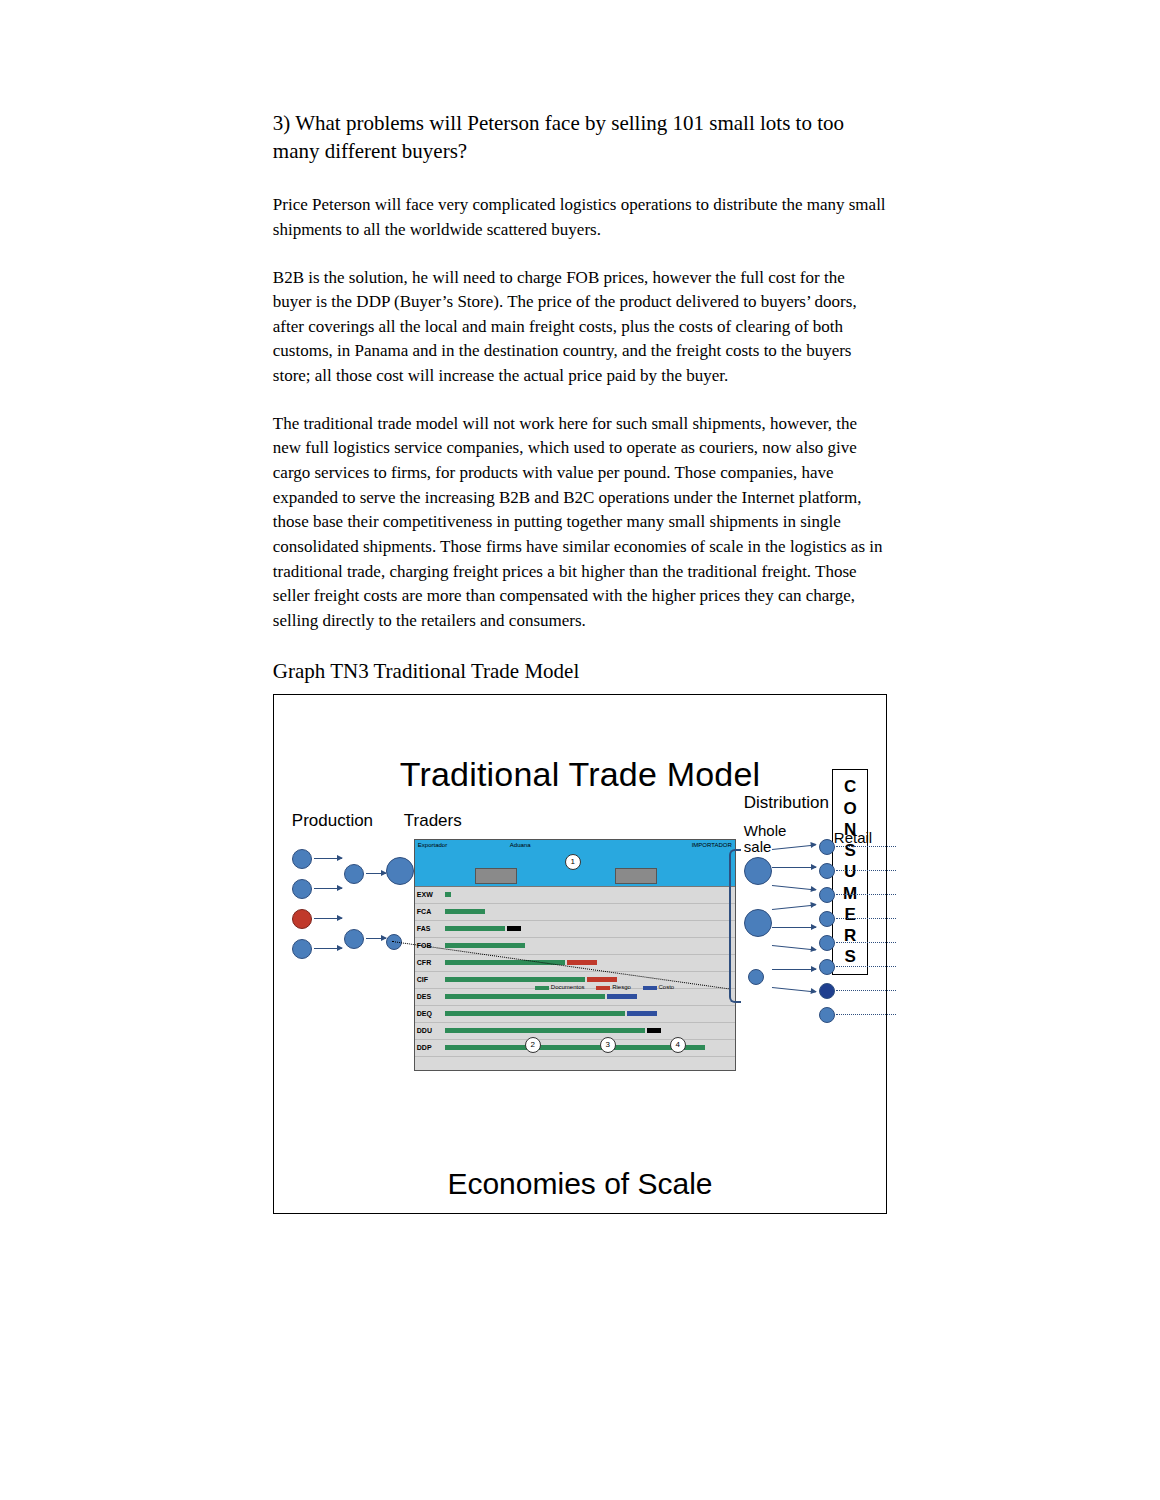3) What problems will Peterson face by selling 101 small lots to too many different buyers?
Price Peterson will face very complicated logistics operations to distribute the many small shipments to all the worldwide scattered buyers.
B2B is the solution, he will need to charge FOB prices, however the full cost for the buyer is the DDP (Buyer’s Store). The price of the product delivered to buyers’ doors, after coverings all the local and main freight costs, plus the costs of clearing of both customs, in Panama and in the destination country, and the freight costs to the buyers store; all those cost will increase the actual price paid by the buyer.
The traditional trade model will not work here for such small shipments, however, the new full logistics service companies, which used to operate as couriers, now also give cargo services to firms, for products with value per pound. Those companies, have expanded to serve the increasing B2B and B2C operations under the Internet platform, those base their competitiveness in putting together many small shipments in single consolidated shipments. Those firms have similar economies of scale in the logistics as in traditional trade, charging freight prices a bit higher than the traditional freight. Those seller freight costs are more than compensated with the higher prices they can charge, selling directly to the retailers and consumers.
Graph TN3 Traditional Trade Model
Traditional Trade Model
Production Traders Distribution Whole
sale Retail
C
O
N
S
U
M
E
R
S
Exportador Aduana IMPORTADOR
1
EXW
FCA
FAS
FOB
CFR
CIF
DES
DEQ
DDU
DDP
Documentos Riesgo Costo
2
3
4
Economies of Scale